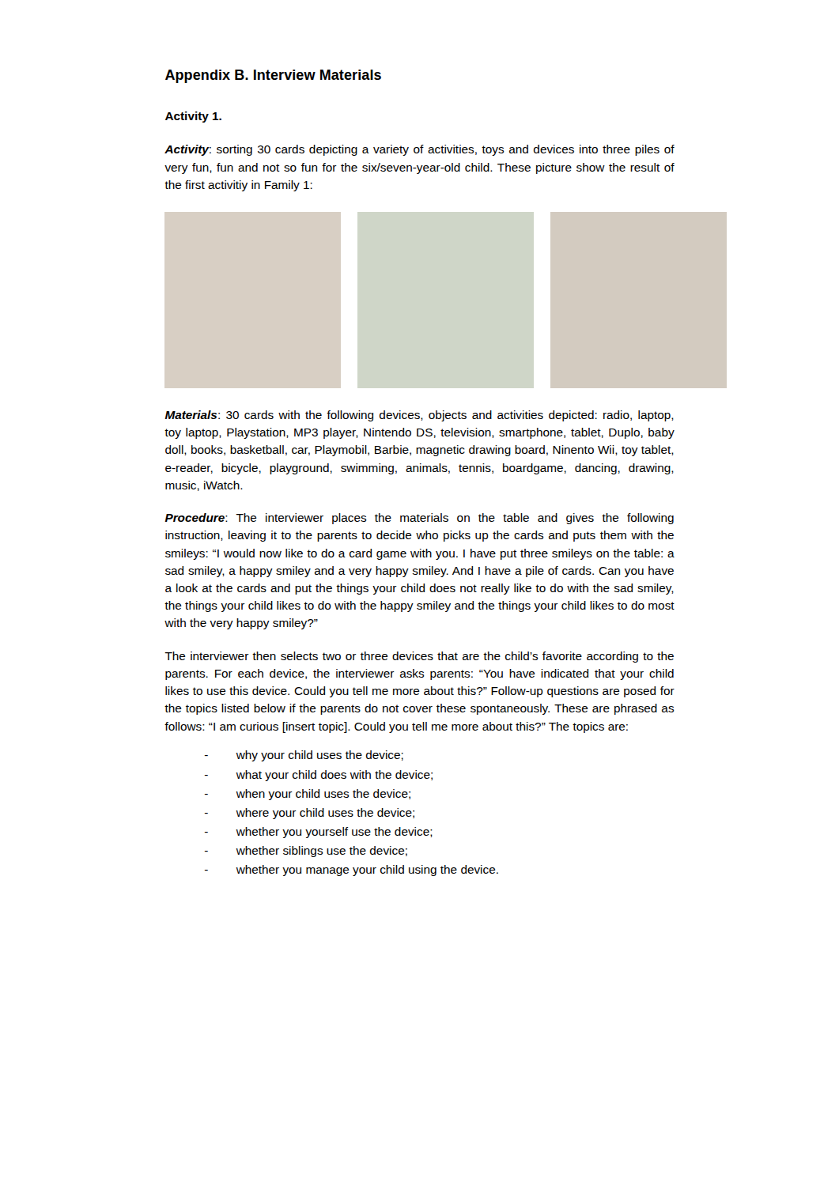Appendix B. Interview Materials
Activity 1.
Activity: sorting 30 cards depicting a variety of activities, toys and devices into three piles of very fun, fun and not so fun for the six/seven-year-old child. These picture show the result of the first activitiy in Family 1:
Materials: 30 cards with the following devices, objects and activities depicted: radio, laptop, toy laptop, Playstation, MP3 player, Nintendo DS, television, smartphone, tablet, Duplo, baby doll, books, basketball, car, Playmobil, Barbie, magnetic drawing board, Ninento Wii, toy tablet, e-reader, bicycle, playground, swimming, animals, tennis, boardgame, dancing, drawing, music, iWatch.
Procedure: The interviewer places the materials on the table and gives the following instruction, leaving it to the parents to decide who picks up the cards and puts them with the smileys: “I would now like to do a card game with you. I have put three smileys on the table: a sad smiley, a happy smiley and a very happy smiley. And I have a pile of cards. Can you have a look at the cards and put the things your child does not really like to do with the sad smiley, the things your child likes to do with the happy smiley and the things your child likes to do most with the very happy smiley?”
The interviewer then selects two or three devices that are the child’s favorite according to the parents. For each device, the interviewer asks parents: “You have indicated that your child likes to use this device. Could you tell me more about this?” Follow-up questions are posed for the topics listed below if the parents do not cover these spontaneously. These are phrased as follows: “I am curious [insert topic]. Could you tell me more about this?” The topics are:
why your child uses the device;
what your child does with the device;
when your child uses the device;
where your child uses the device;
whether you yourself use the device;
whether siblings use the device;
whether you manage your child using the device.